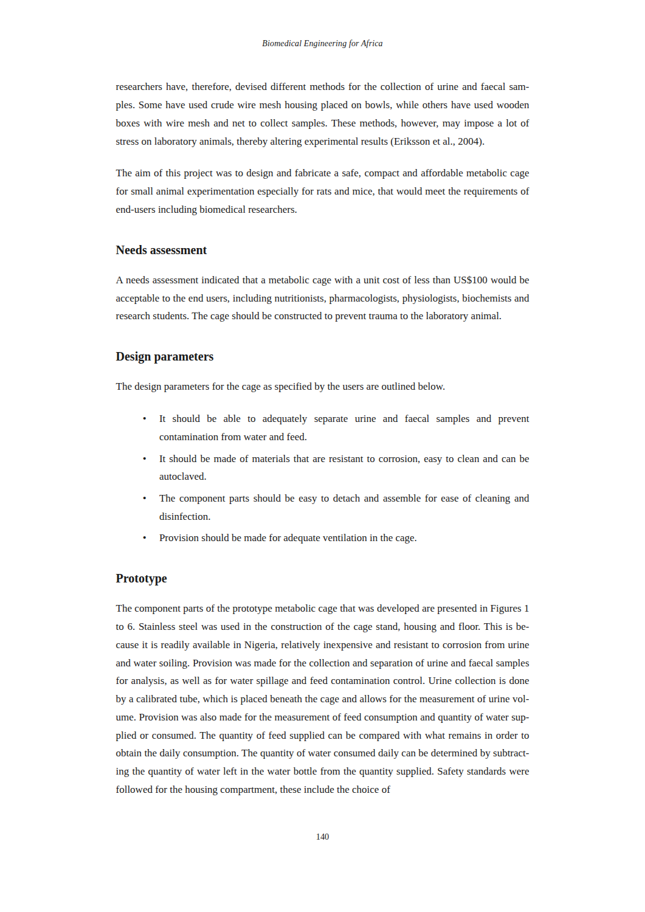Biomedical Engineering for Africa
researchers have, therefore, devised different methods for the collection of urine and faecal samples. Some have used crude wire mesh housing placed on bowls, while others have used wooden boxes with wire mesh and net to collect samples. These methods, however, may impose a lot of stress on laboratory animals, thereby altering experimental results (Eriksson et al., 2004).
The aim of this project was to design and fabricate a safe, compact and affordable metabolic cage for small animal experimentation especially for rats and mice, that would meet the requirements of end-users including biomedical researchers.
Needs assessment
A needs assessment indicated that a metabolic cage with a unit cost of less than US$100 would be acceptable to the end users, including nutritionists, pharmacologists, physiologists, biochemists and research students. The cage should be constructed to prevent trauma to the laboratory animal.
Design parameters
The design parameters for the cage as specified by the users are outlined below.
It should be able to adequately separate urine and faecal samples and prevent contamination from water and feed.
It should be made of materials that are resistant to corrosion, easy to clean and can be autoclaved.
The component parts should be easy to detach and assemble for ease of cleaning and disinfection.
Provision should be made for adequate ventilation in the cage.
Prototype
The component parts of the prototype metabolic cage that was developed are presented in Figures 1 to 6. Stainless steel was used in the construction of the cage stand, housing and floor. This is because it is readily available in Nigeria, relatively inexpensive and resistant to corrosion from urine and water soiling. Provision was made for the collection and separation of urine and faecal samples for analysis, as well as for water spillage and feed contamination control. Urine collection is done by a calibrated tube, which is placed beneath the cage and allows for the measurement of urine volume. Provision was also made for the measurement of feed consumption and quantity of water supplied or consumed. The quantity of feed supplied can be compared with what remains in order to obtain the daily consumption. The quantity of water consumed daily can be determined by subtracting the quantity of water left in the water bottle from the quantity supplied. Safety standards were followed for the housing compartment, these include the choice of
140